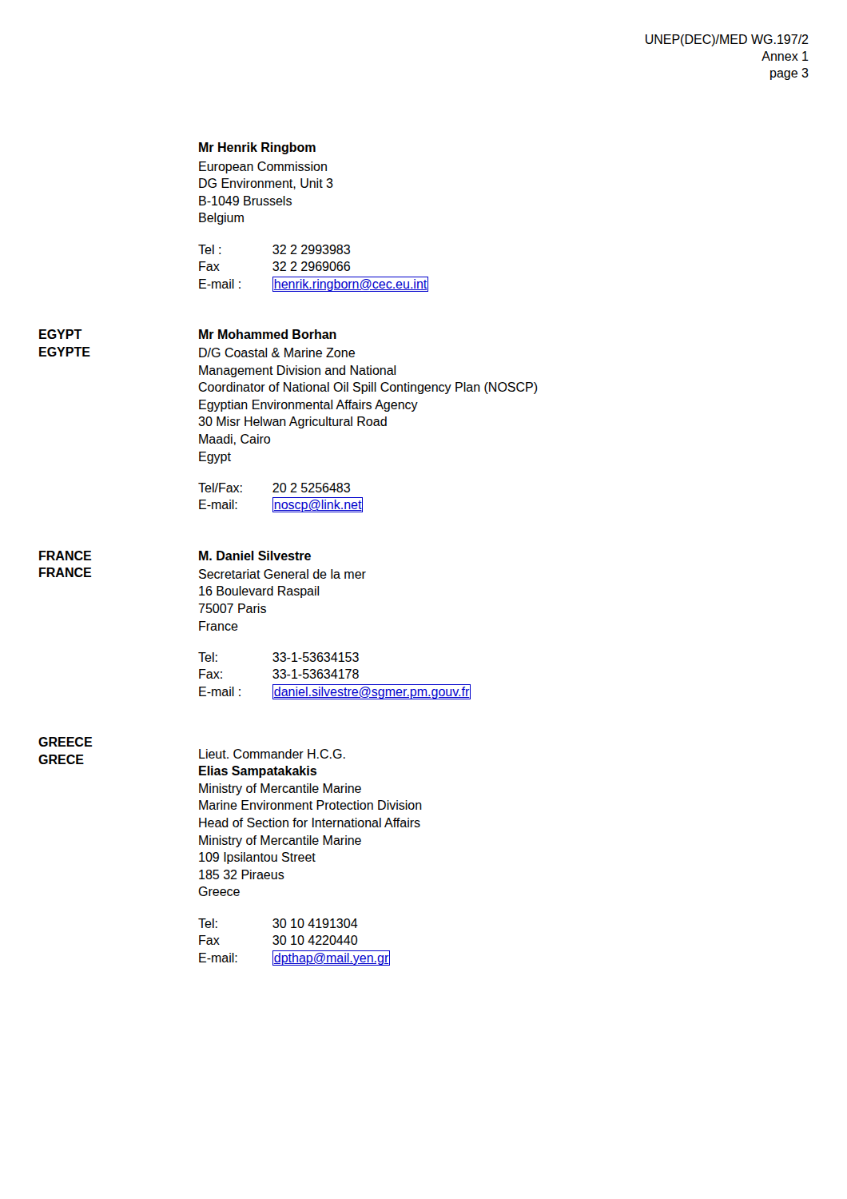UNEP(DEC)/MED WG.197/2
Annex 1
page 3
Mr Henrik Ringbom
European Commission
DG Environment, Unit 3
B-1049 Brussels
Belgium
| Tel : | 32 2 2993983 |
| Fax | 32 2 2969066 |
| E-mail : | henrik.ringborn@cec.eu.int |
EGYPT
EGYPTE
Mr Mohammed Borhan
D/G Coastal & Marine Zone
Management Division and National
Coordinator of National Oil Spill Contingency Plan (NOSCP)
Egyptian Environmental Affairs Agency
30 Misr Helwan Agricultural Road
Maadi, Cairo
Egypt
| Tel/Fax: | 20 2 5256483 |
| E-mail: | noscp@link.net |
FRANCE
FRANCE
M. Daniel Silvestre
Secretariat General de la mer
16 Boulevard Raspail
75007 Paris
France
| Tel: | 33-1-53634153 |
| Fax: | 33-1-53634178 |
| E-mail : | daniel.silvestre@sgmer.pm.gouv.fr |
GREECE
GRECE
Lieut. Commander H.C.G.
Elias Sampatakakis
Ministry of Mercantile Marine
Marine Environment Protection Division
Head of Section for International Affairs
Ministry of Mercantile Marine
109 Ipsilantou Street
185 32 Piraeus
Greece
| Tel: | 30 10 4191304 |
| Fax | 30 10 4220440 |
| E-mail: | dpthap@mail.yen.gr |